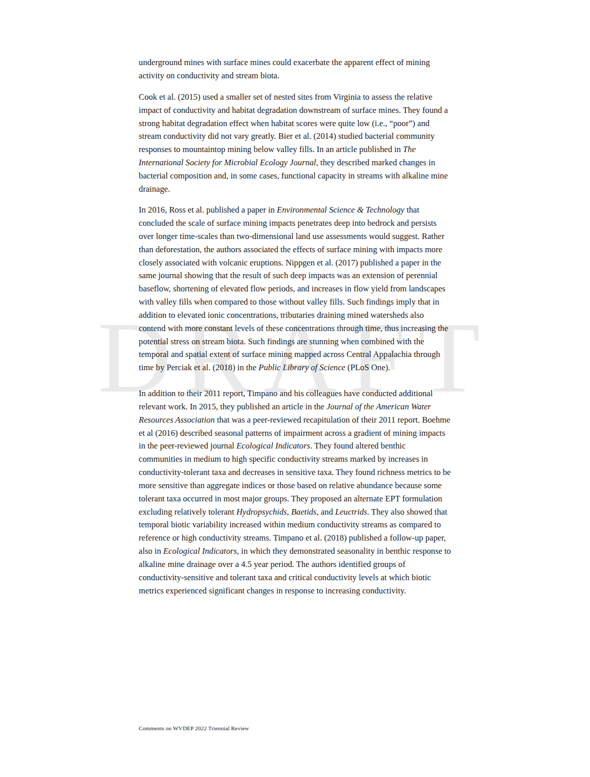DRAFT
underground mines with surface mines could exacerbate the apparent effect of mining activity on conductivity and stream biota.
Cook et al. (2015) used a smaller set of nested sites from Virginia to assess the relative impact of conductivity and habitat degradation downstream of surface mines. They found a strong habitat degradation effect when habitat scores were quite low (i.e., “poor”) and stream conductivity did not vary greatly. Bier et al. (2014) studied bacterial community responses to mountaintop mining below valley fills. In an article published in The International Society for Microbial Ecology Journal, they described marked changes in bacterial composition and, in some cases, functional capacity in streams with alkaline mine drainage.
In 2016, Ross et al. published a paper in Environmental Science & Technology that concluded the scale of surface mining impacts penetrates deep into bedrock and persists over longer time-scales than two-dimensional land use assessments would suggest. Rather than deforestation, the authors associated the effects of surface mining with impacts more closely associated with volcanic eruptions. Nippgen et al. (2017) published a paper in the same journal showing that the result of such deep impacts was an extension of perennial baseflow, shortening of elevated flow periods, and increases in flow yield from landscapes with valley fills when compared to those without valley fills. Such findings imply that in addition to elevated ionic concentrations, tributaries draining mined watersheds also contend with more constant levels of these concentrations through time, thus increasing the potential stress on stream biota. Such findings are stunning when combined with the temporal and spatial extent of surface mining mapped across Central Appalachia through time by Perciak et al. (2018) in the Public Library of Science (PLoS One).
In addition to their 2011 report, Timpano and his colleagues have conducted additional relevant work. In 2015, they published an article in the Journal of the American Water Resources Association that was a peer-reviewed recapitulation of their 2011 report. Boehme et al (2016) described seasonal patterns of impairment across a gradient of mining impacts in the peer-reviewed journal Ecological Indicators. They found altered benthic communities in medium to high specific conductivity streams marked by increases in conductivity-tolerant taxa and decreases in sensitive taxa. They found richness metrics to be more sensitive than aggregate indices or those based on relative abundance because some tolerant taxa occurred in most major groups. They proposed an alternate EPT formulation excluding relatively tolerant Hydropsychids, Baetids, and Leuctrids. They also showed that temporal biotic variability increased within medium conductivity streams as compared to reference or high conductivity streams. Timpano et al. (2018) published a follow-up paper, also in Ecological Indicators, in which they demonstrated seasonality in benthic response to alkaline mine drainage over a 4.5 year period. The authors identified groups of conductivity-sensitive and tolerant taxa and critical conductivity levels at which biotic metrics experienced significant changes in response to increasing conductivity.
Comments on WVDEP 2022 Triennial Review